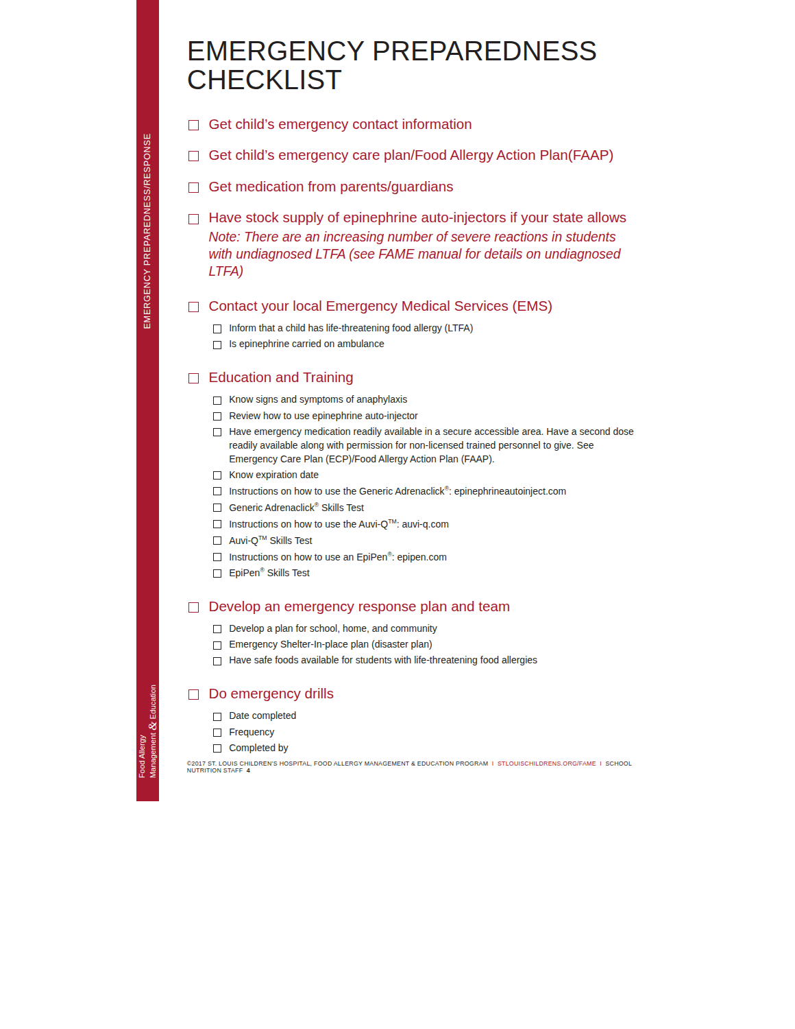EMERGENCY PREPAREDNESS/RESPONSE
Food Allergy
Management & Education
EMERGENCY PREPAREDNESS CHECKLIST
Get child’s emergency contact information
Get child’s emergency care plan/Food Allergy Action Plan(FAAP)
Get medication from parents/guardians
Have stock supply of epinephrine auto-injectors if your state allows Note: There are an increasing number of severe reactions in students with undiagnosed LTFA (see FAME manual for details on undiagnosed LTFA)
Contact your local Emergency Medical Services (EMS)
Inform that a child has life-threatening food allergy (LTFA)
Is epinephrine carried on ambulance
Education and Training
Know signs and symptoms of anaphylaxis
Review how to use epinephrine auto-injector
Have emergency medication readily available in a secure accessible area. Have a second dose readily available along with permission for non-licensed trained personnel to give. See Emergency Care Plan (ECP)/Food Allergy Action Plan (FAAP).
Know expiration date
Instructions on how to use the Generic Adrenaclick®: epinephrineautoinject.com
Generic Adrenaclick® Skills Test
Instructions on how to use the Auvi-QTM: auvi-q.com
Auvi-QTM Skills Test
Instructions on how to use an EpiPen®: epipen.com
EpiPen® Skills Test
Develop an emergency response plan and team
Develop a plan for school, home, and community
Emergency Shelter-In-place plan (disaster plan)
Have safe foods available for students with life-threatening food allergies
Do emergency drills
Date completed
Frequency
Completed by
©2017 ST. LOUIS CHILDREN’S HOSPITAL, FOOD ALLERGY MANAGEMENT & EDUCATION PROGRAM I STLOUISCHILDRENS.ORG/FAME I SCHOOL NUTRITION STAFF 4